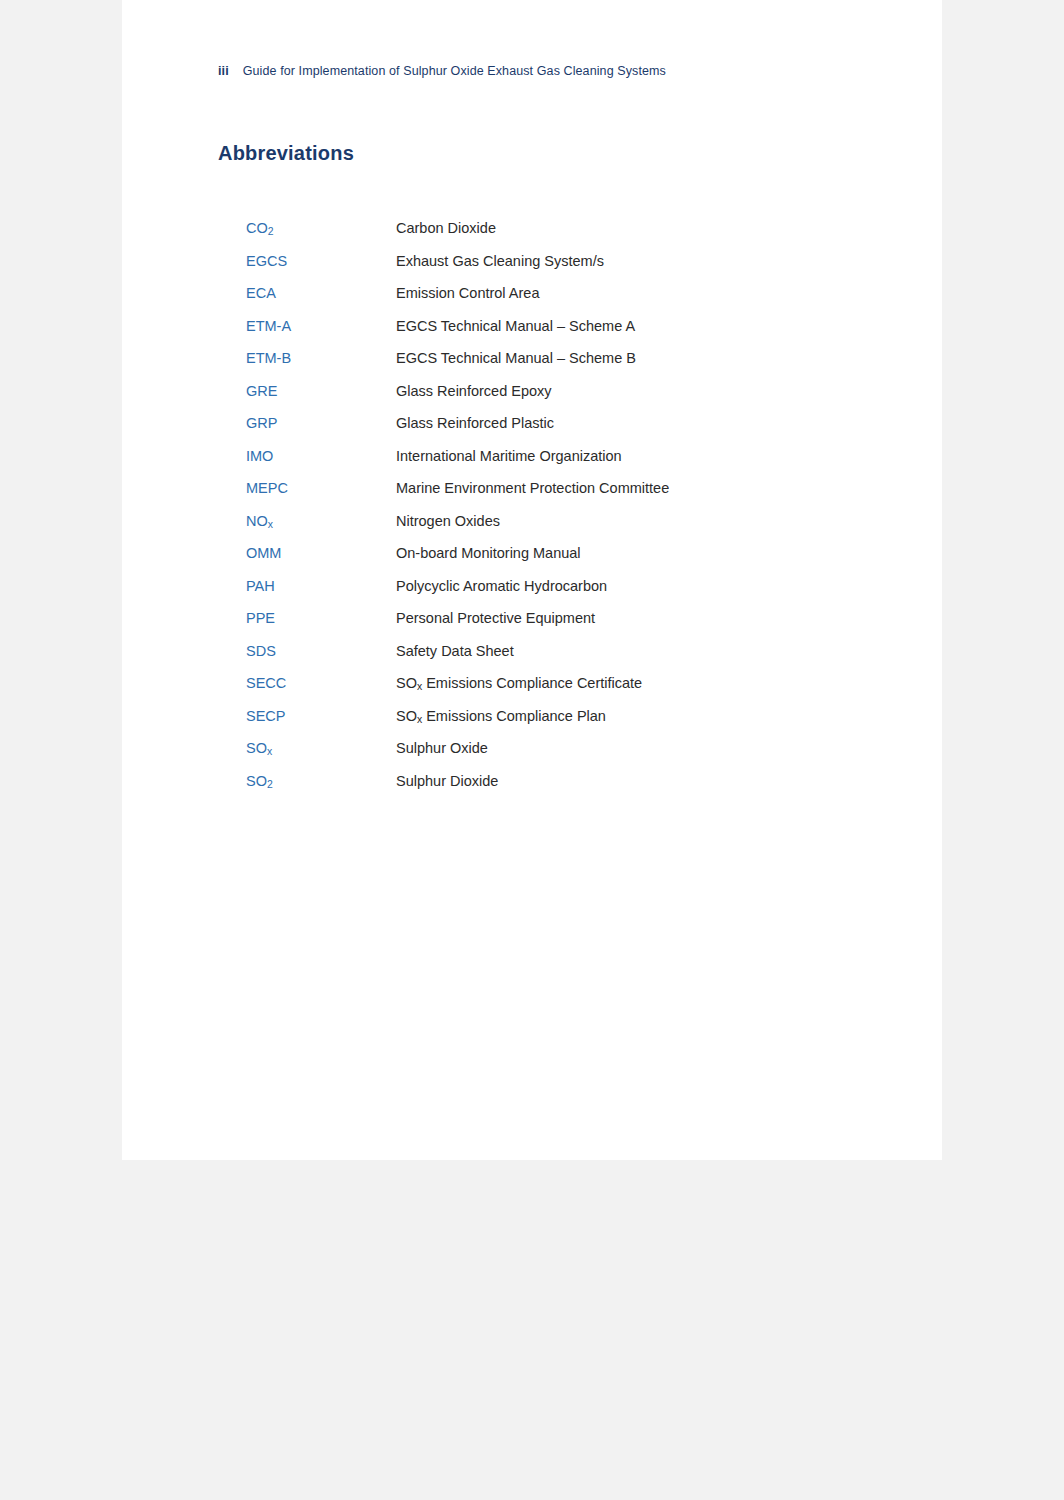iii Guide for Implementation of Sulphur Oxide Exhaust Gas Cleaning Systems
Abbreviations
CO2
Carbon Dioxide
EGCS
Exhaust Gas Cleaning System/s
ECA
Emission Control Area
ETM-A
EGCS Technical Manual – Scheme A
ETM-B
EGCS Technical Manual – Scheme B
GRE
Glass Reinforced Epoxy
GRP
Glass Reinforced Plastic
IMO
International Maritime Organization
MEPC
Marine Environment Protection Committee
NOx
Nitrogen Oxides
OMM
On-board Monitoring Manual
PAH
Polycyclic Aromatic Hydrocarbon
PPE
Personal Protective Equipment
SDS
Safety Data Sheet
SECC
SOx Emissions Compliance Certificate
SECP
SOx Emissions Compliance Plan
SOx
Sulphur Oxide
SO2
Sulphur Dioxide